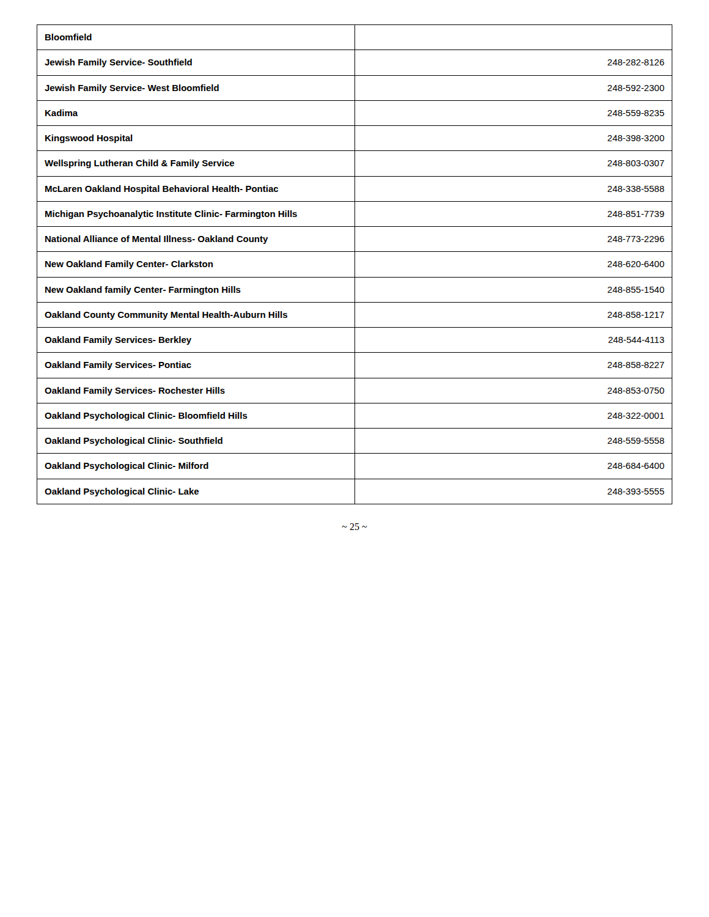| Bloomfield | |
| Jewish Family Service- Southfield | 248-282-8126 |
| Jewish Family Service- West Bloomfield | 248-592-2300 |
| Kadima | 248-559-8235 |
| Kingswood Hospital | 248-398-3200 |
| Wellspring Lutheran Child & Family Service | 248-803-0307 |
| McLaren Oakland Hospital Behavioral Health- Pontiac | 248-338-5588 |
| Michigan Psychoanalytic Institute Clinic- Farmington Hills | 248-851-7739 |
| National Alliance of Mental Illness- Oakland County | 248-773-2296 |
| New Oakland Family Center- Clarkston | 248-620-6400 |
| New Oakland family Center- Farmington Hills | 248-855-1540 |
| Oakland County Community Mental Health-Auburn Hills | 248-858-1217 |
| Oakland Family Services- Berkley | 248-544-4113 |
| Oakland Family Services- Pontiac | 248-858-8227 |
| Oakland Family Services- Rochester Hills | 248-853-0750 |
| Oakland Psychological Clinic- Bloomfield Hills | 248-322-0001 |
| Oakland Psychological Clinic- Southfield | 248-559-5558 |
| Oakland Psychological Clinic- Milford | 248-684-6400 |
| Oakland Psychological Clinic- Lake | 248-393-5555 |
~ 25 ~